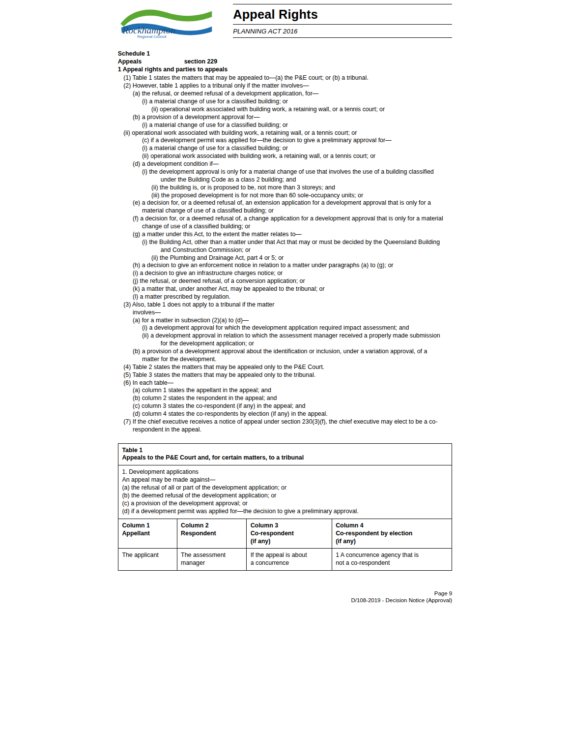Rockhampton Regional Council
Appeal Rights
PLANNING ACT 2016
Schedule 1
Appeals section 229
1 Appeal rights and parties to appeals
(1) Table 1 states the matters that may be appealed to—(a) the P&E court; or (b) a tribunal.
(2) However, table 1 applies to a tribunal only if the matter involves—
(a) the refusal, or deemed refusal of a development application, for—
(i) a material change of use for a classified building; or
(ii) operational work associated with building work, a retaining wall, or a tennis court; or
(b) a provision of a development approval for—
(i) a material change of use for a classified building; or
(ii) operational work associated with building work, a retaining wall, or a tennis court; or
(c) if a development permit was applied for—the decision to give a preliminary approval for—
(i) a material change of use for a classified building; or
(ii) operational work associated with building work, a retaining wall, or a tennis court; or
(d) a development condition if—
(i) the development approval is only for a material change of use that involves the use of a building classified
under the Building Code as a class 2 building; and
(ii) the building is, or is proposed to be, not more than 3 storeys; and
(iii) the proposed development is for not more than 60 sole-occupancy units; or
(e) a decision for, or a deemed refusal of, an extension application for a development approval that is only for a
material change of use of a classified building; or
(f) a decision for, or a deemed refusal of, a change application for a development approval that is only for a material
change of use of a classified building; or
(g) a matter under this Act, to the extent the matter relates to—
(i) the Building Act, other than a matter under that Act that may or must be decided by the Queensland Building
and Construction Commission; or
(ii) the Plumbing and Drainage Act, part 4 or 5; or
(h) a decision to give an enforcement notice in relation to a matter under paragraphs (a) to (g); or
(i) a decision to give an infrastructure charges notice; or
(j) the refusal, or deemed refusal, of a conversion application; or
(k) a matter that, under another Act, may be appealed to the tribunal; or
(l) a matter prescribed by regulation.
(3) Also, table 1 does not apply to a tribunal if the matter
involves—
(a) for a matter in subsection (2)(a) to (d)—
(i) a development approval for which the development application required impact assessment; and
(ii) a development approval in relation to which the assessment manager received a properly made submission
for the development application; or
(b) a provision of a development approval about the identification or inclusion, under a variation approval, of a
matter for the development.
(4) Table 2 states the matters that may be appealed only to the P&E Court.
(5) Table 3 states the matters that may be appealed only to the tribunal.
(6) In each table—
(a) column 1 states the appellant in the appeal; and
(b) column 2 states the respondent in the appeal; and
(c) column 3 states the co-respondent (if any) in the appeal; and
(d) column 4 states the co-respondents by election (if any) in the appeal.
(7) If the chief executive receives a notice of appeal under section 230(3)(f), the chief executive may elect to be a co-
respondent in the appeal.
| Table 1 Appeals to the P&E Court and, for certain matters, to a tribunal |
| 1. Development applications An appeal may be made against— (a) the refusal of all or part of the development application; or (b) the deemed refusal of the development application; or (c) a provision of the development approval; or (d) if a development permit was applied for—the decision to give a preliminary approval. |
| Column 1 Appellant | Column 2 Respondent | Column 3 Co-respondent (if any) | Column 4 Co-respondent by election (if any) |
| The applicant | The assessment manager | If the appeal is about a concurrence | 1 A concurrence agency that is not a co-respondent |
Page 9
D/108-2019 - Decision Notice (Approval)